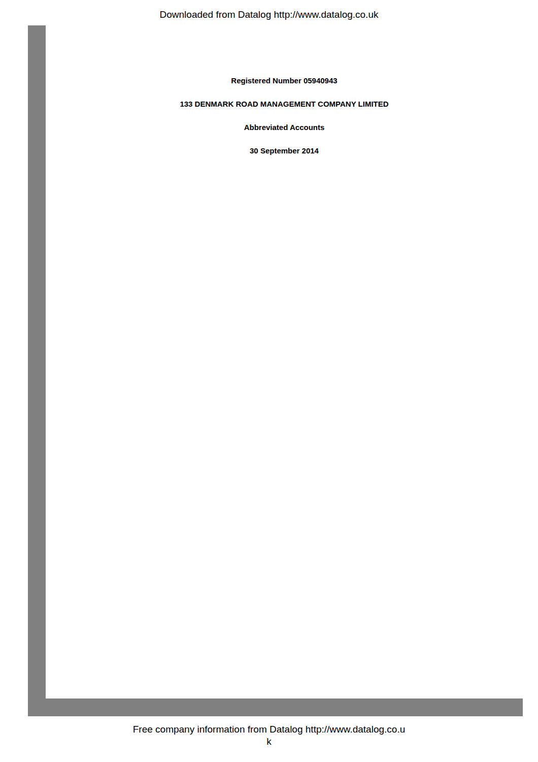Downloaded from Datalog http://www.datalog.co.uk
Registered Number 05940943
133 DENMARK ROAD MANAGEMENT COMPANY LIMITED
Abbreviated Accounts
30 September 2014
Free company information from Datalog http://www.datalog.co.u k